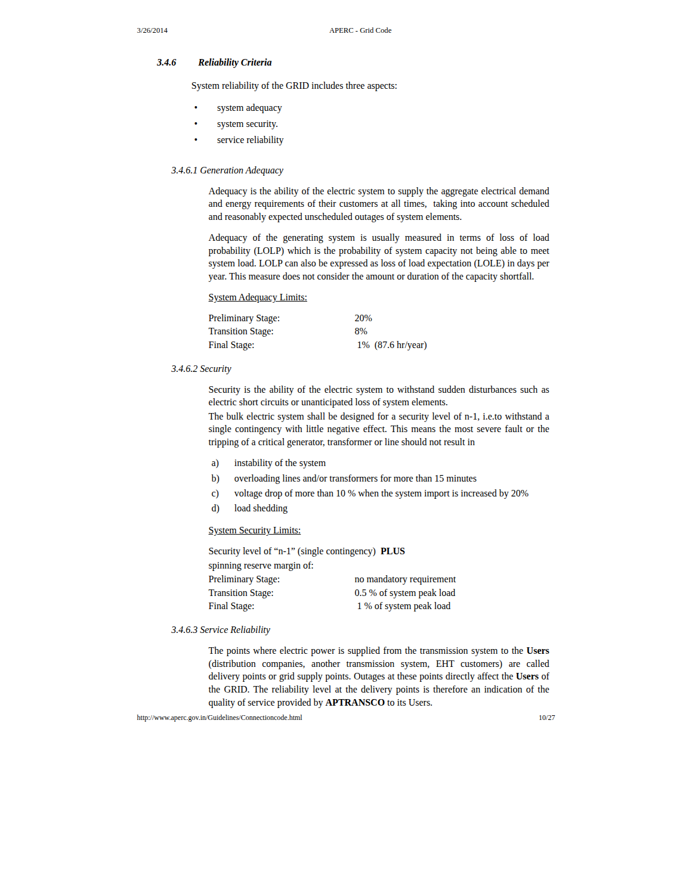3/26/2014 APERC - Grid Code
3.4.6 Reliability Criteria
System reliability of the GRID includes three aspects:
system adequacy
system security.
service reliability
3.4.6.1 Generation Adequacy
Adequacy is the ability of the electric system to supply the aggregate electrical demand and energy requirements of their customers at all times, taking into account scheduled and reasonably expected unscheduled outages of system elements.
Adequacy of the generating system is usually measured in terms of loss of load probability (LOLP) which is the probability of system capacity not being able to meet system load. LOLP can also be expressed as loss of load expectation (LOLE) in days per year. This measure does not consider the amount or duration of the capacity shortfall.
System Adequacy Limits:
| Preliminary Stage: | 20% |
| Transition Stage: | 8% |
| Final Stage: | 1% (87.6 hr/year) |
3.4.6.2 Security
Security is the ability of the electric system to withstand sudden disturbances such as electric short circuits or unanticipated loss of system elements.
The bulk electric system shall be designed for a security level of n-1, i.e.to withstand a single contingency with little negative effect. This means the most severe fault or the tripping of a critical generator, transformer or line should not result in
a) instability of the system
b) overloading lines and/or transformers for more than 15 minutes
c) voltage drop of more than 10 % when the system import is increased by 20%
d) load shedding
System Security Limits:
Security level of “n-1” (single contingency) PLUS
spinning reserve margin of:
| Preliminary Stage: | no mandatory requirement |
| Transition Stage: | 0.5 % of system peak load |
| Final Stage: | 1 % of system peak load |
3.4.6.3 Service Reliability
The points where electric power is supplied from the transmission system to the Users (distribution companies, another transmission system, EHT customers) are called delivery points or grid supply points. Outages at these points directly affect the Users of the GRID. The reliability level at the delivery points is therefore an indication of the quality of service provided by APTRANSCO to its Users.
http://www.aperc.gov.in/Guidelines/Connectioncode.html 10/27